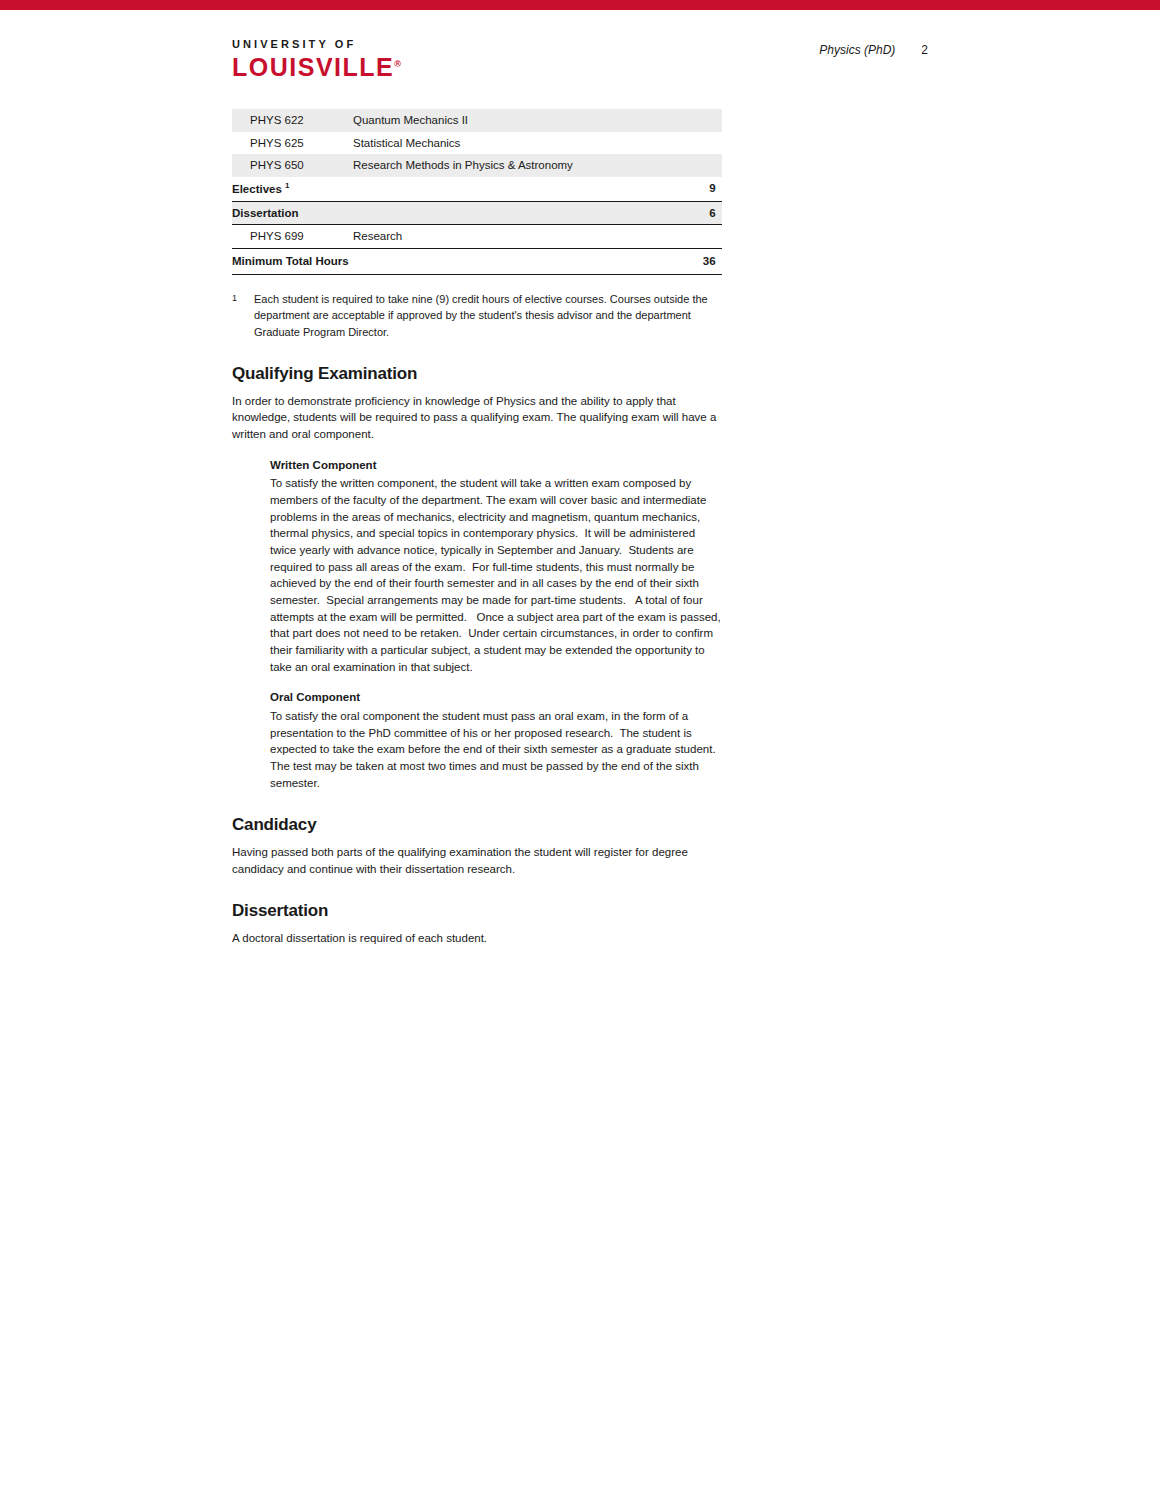UNIVERSITY OF
LOUISVILLE®
Physics (PhD)2
| PHYS 622 | Quantum Mechanics II | |
| PHYS 625 | Statistical Mechanics | |
| PHYS 650 | Research Methods in Physics & Astronomy | |
| Electives 1 | 9 |
| Dissertation | 6 |
| PHYS 699 | Research | |
| Minimum Total Hours | 36 |
1
Each student is required to take nine (9) credit hours of elective courses. Courses outside the department are acceptable if approved by the student's thesis advisor and the department Graduate Program Director.
Qualifying Examination
In order to demonstrate proficiency in knowledge of Physics and the ability to apply that knowledge, students will be required to pass a qualifying exam. The qualifying exam will have a written and oral component.
Written Component
To satisfy the written component, the student will take a written exam composed by members of the faculty of the department. The exam will cover basic and intermediate problems in the areas of mechanics, electricity and magnetism, quantum mechanics, thermal physics, and special topics in contemporary physics. It will be administered twice yearly with advance notice, typically in September and January. Students are required to pass all areas of the exam. For full-time students, this must normally be achieved by the end of their fourth semester and in all cases by the end of their sixth semester. Special arrangements may be made for part-time students. A total of four attempts at the exam will be permitted. Once a subject area part of the exam is passed, that part does not need to be retaken. Under certain circumstances, in order to confirm their familiarity with a particular subject, a student may be extended the opportunity to take an oral examination in that subject.
Oral Component
To satisfy the oral component the student must pass an oral exam, in the form of a presentation to the PhD committee of his or her proposed research. The student is expected to take the exam before the end of their sixth semester as a graduate student. The test may be taken at most two times and must be passed by the end of the sixth semester.
Candidacy
Having passed both parts of the qualifying examination the student will register for degree candidacy and continue with their dissertation research.
Dissertation
A doctoral dissertation is required of each student.